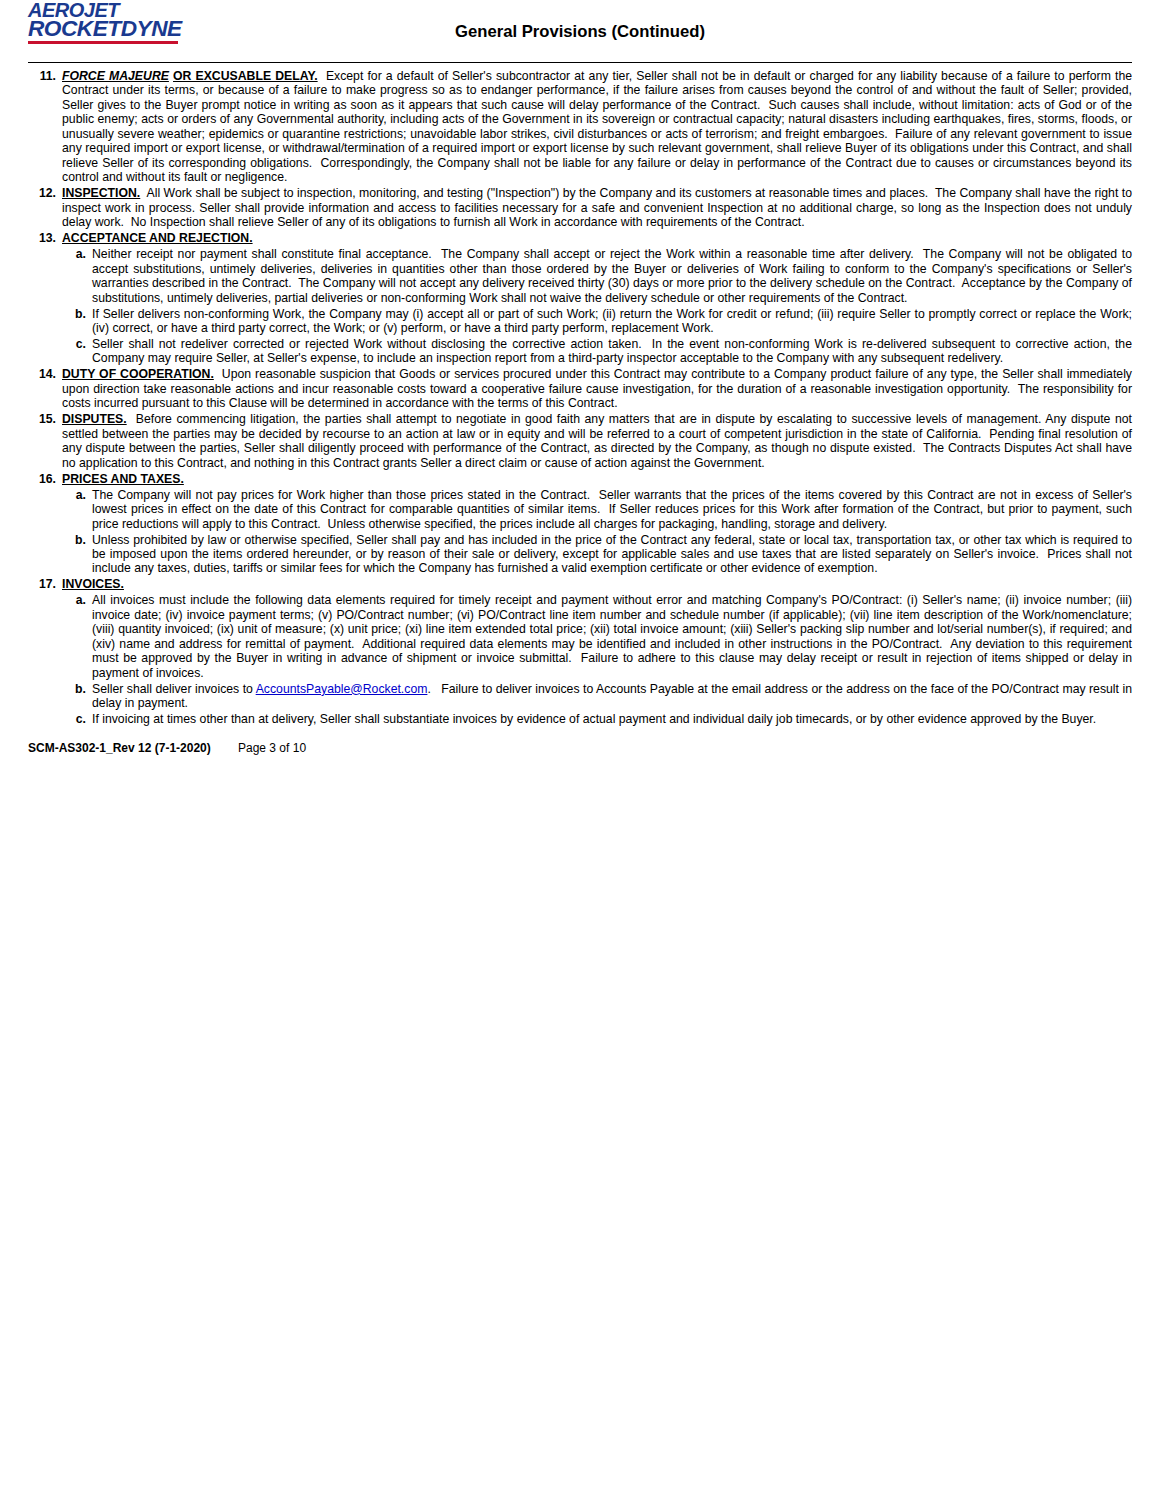AEROJET ROCKETDYNE
General Provisions (Continued)
FORCE MAJEURE OR EXCUSABLE DELAY. Except for a default of Seller's subcontractor at any tier, Seller shall not be in default or charged for any liability because of a failure to perform the Contract under its terms, or because of a failure to make progress so as to endanger performance, if the failure arises from causes beyond the control of and without the fault of Seller; provided, Seller gives to the Buyer prompt notice in writing as soon as it appears that such cause will delay performance of the Contract. Such causes shall include, without limitation: acts of God or of the public enemy; acts or orders of any Governmental authority, including acts of the Government in its sovereign or contractual capacity; natural disasters including earthquakes, fires, storms, floods, or unusually severe weather; epidemics or quarantine restrictions; unavoidable labor strikes, civil disturbances or acts of terrorism; and freight embargoes. Failure of any relevant government to issue any required import or export license, or withdrawal/termination of a required import or export license by such relevant government, shall relieve Buyer of its obligations under this Contract, and shall relieve Seller of its corresponding obligations. Correspondingly, the Company shall not be liable for any failure or delay in performance of the Contract due to causes or circumstances beyond its control and without its fault or negligence.
INSPECTION. All Work shall be subject to inspection, monitoring, and testing ("Inspection") by the Company and its customers at reasonable times and places. The Company shall have the right to inspect work in process. Seller shall provide information and access to facilities necessary for a safe and convenient Inspection at no additional charge, so long as the Inspection does not unduly delay work. No Inspection shall relieve Seller of any of its obligations to furnish all Work in accordance with requirements of the Contract.
ACCEPTANCE AND REJECTION.
Neither receipt nor payment shall constitute final acceptance. The Company shall accept or reject the Work within a reasonable time after delivery. The Company will not be obligated to accept substitutions, untimely deliveries, deliveries in quantities other than those ordered by the Buyer or deliveries of Work failing to conform to the Company's specifications or Seller's warranties described in the Contract. The Company will not accept any delivery received thirty (30) days or more prior to the delivery schedule on the Contract. Acceptance by the Company of substitutions, untimely deliveries, partial deliveries or non-conforming Work shall not waive the delivery schedule or other requirements of the Contract.
If Seller delivers non-conforming Work, the Company may (i) accept all or part of such Work; (ii) return the Work for credit or refund; (iii) require Seller to promptly correct or replace the Work; (iv) correct, or have a third party correct, the Work; or (v) perform, or have a third party perform, replacement Work.
Seller shall not redeliver corrected or rejected Work without disclosing the corrective action taken. In the event non-conforming Work is re-delivered subsequent to corrective action, the Company may require Seller, at Seller's expense, to include an inspection report from a third-party inspector acceptable to the Company with any subsequent redelivery.
DUTY OF COOPERATION. Upon reasonable suspicion that Goods or services procured under this Contract may contribute to a Company product failure of any type, the Seller shall immediately upon direction take reasonable actions and incur reasonable costs toward a cooperative failure cause investigation, for the duration of a reasonable investigation opportunity. The responsibility for costs incurred pursuant to this Clause will be determined in accordance with the terms of this Contract.
DISPUTES. Before commencing litigation, the parties shall attempt to negotiate in good faith any matters that are in dispute by escalating to successive levels of management. Any dispute not settled between the parties may be decided by recourse to an action at law or in equity and will be referred to a court of competent jurisdiction in the state of California. Pending final resolution of any dispute between the parties, Seller shall diligently proceed with performance of the Contract, as directed by the Company, as though no dispute existed. The Contracts Disputes Act shall have no application to this Contract, and nothing in this Contract grants Seller a direct claim or cause of action against the Government.
PRICES AND TAXES.
The Company will not pay prices for Work higher than those prices stated in the Contract. Seller warrants that the prices of the items covered by this Contract are not in excess of Seller's lowest prices in effect on the date of this Contract for comparable quantities of similar items. If Seller reduces prices for this Work after formation of the Contract, but prior to payment, such price reductions will apply to this Contract. Unless otherwise specified, the prices include all charges for packaging, handling, storage and delivery.
Unless prohibited by law or otherwise specified, Seller shall pay and has included in the price of the Contract any federal, state or local tax, transportation tax, or other tax which is required to be imposed upon the items ordered hereunder, or by reason of their sale or delivery, except for applicable sales and use taxes that are listed separately on Seller's invoice. Prices shall not include any taxes, duties, tariffs or similar fees for which the Company has furnished a valid exemption certificate or other evidence of exemption.
INVOICES.
All invoices must include the following data elements required for timely receipt and payment without error and matching Company's PO/Contract: (i) Seller's name; (ii) invoice number; (iii) invoice date; (iv) invoice payment terms; (v) PO/Contract number; (vi) PO/Contract line item number and schedule number (if applicable); (vii) line item description of the Work/nomenclature; (viii) quantity invoiced; (ix) unit of measure; (x) unit price; (xi) line item extended total price; (xii) total invoice amount; (xiii) Seller's packing slip number and lot/serial number(s), if required; and (xiv) name and address for remittal of payment. Additional required data elements may be identified and included in other instructions in the PO/Contract. Any deviation to this requirement must be approved by the Buyer in writing in advance of shipment or invoice submittal. Failure to adhere to this clause may delay receipt or result in rejection of items shipped or delay in payment of invoices.
Seller shall deliver invoices to AccountsPayable@Rocket.com. Failure to deliver invoices to Accounts Payable at the email address or the address on the face of the PO/Contract may result in delay in payment.
If invoicing at times other than at delivery, Seller shall substantiate invoices by evidence of actual payment and individual daily job timecards, or by other evidence approved by the Buyer.
SCM-AS302-1_Rev 12 (7-1-2020) Page 3 of 10